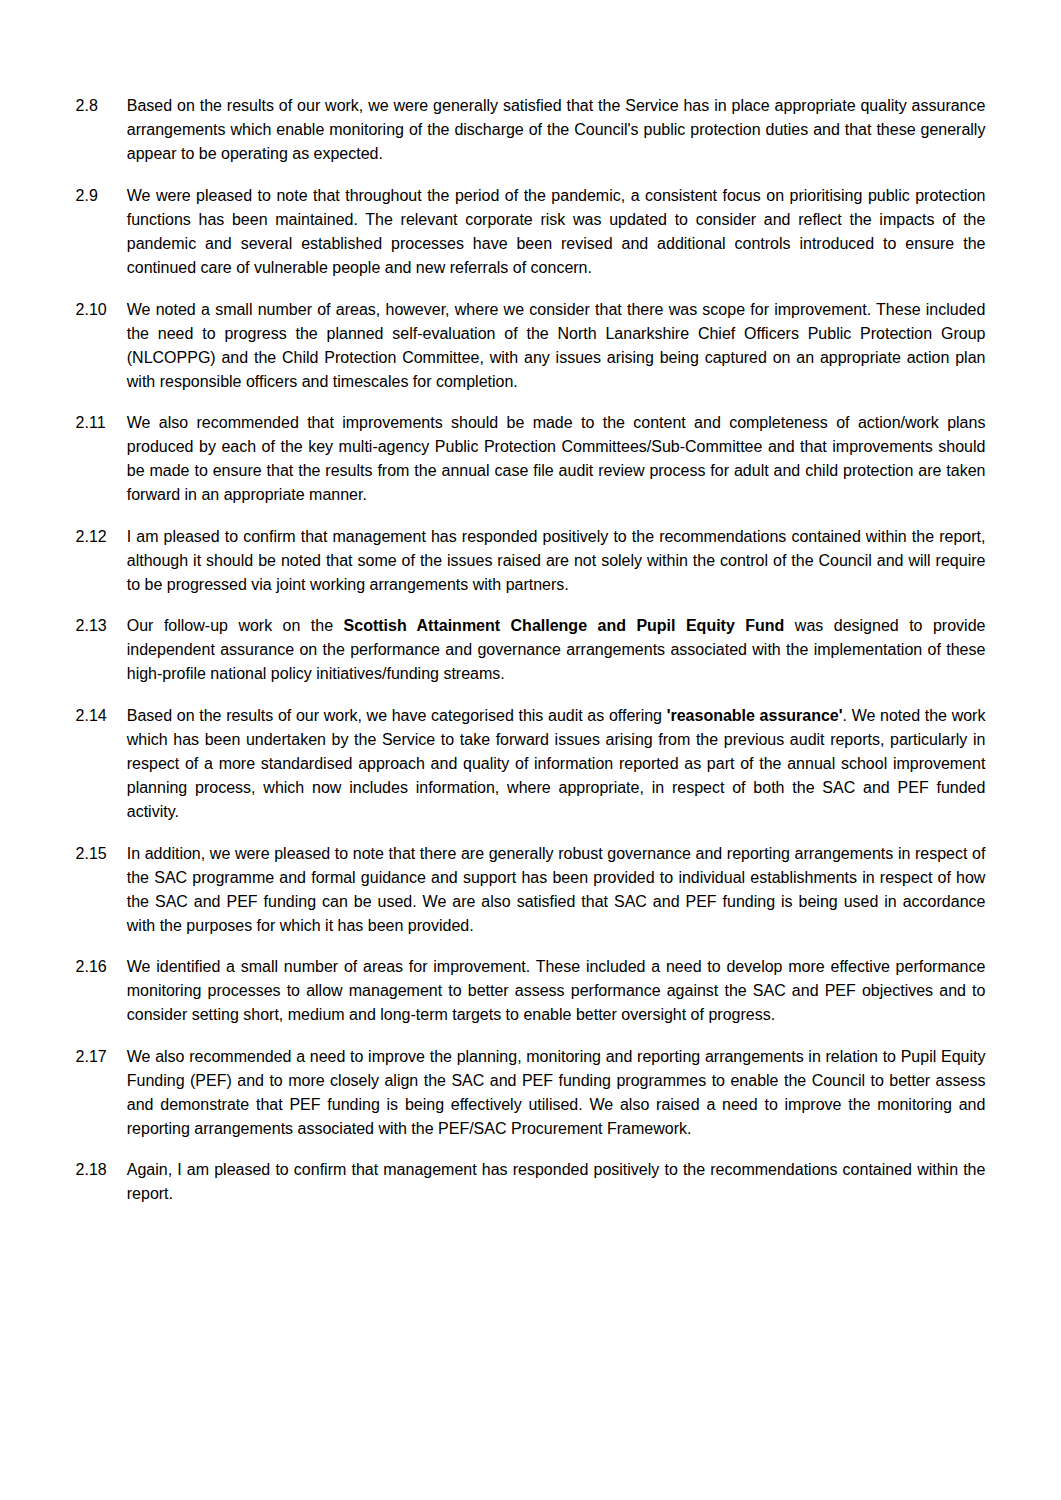2.8
Based on the results of our work, we were generally satisfied that the Service has in place appropriate quality assurance arrangements which enable monitoring of the discharge of the Council's public protection duties and that these generally appear to be operating as expected.
2.9
We were pleased to note that throughout the period of the pandemic, a consistent focus on prioritising public protection functions has been maintained. The relevant corporate risk was updated to consider and reflect the impacts of the pandemic and several established processes have been revised and additional controls introduced to ensure the continued care of vulnerable people and new referrals of concern.
2.10
We noted a small number of areas, however, where we consider that there was scope for improvement. These included the need to progress the planned self-evaluation of the North Lanarkshire Chief Officers Public Protection Group (NLCOPPG) and the Child Protection Committee, with any issues arising being captured on an appropriate action plan with responsible officers and timescales for completion.
2.11
We also recommended that improvements should be made to the content and completeness of action/work plans produced by each of the key multi-agency Public Protection Committees/Sub-Committee and that improvements should be made to ensure that the results from the annual case file audit review process for adult and child protection are taken forward in an appropriate manner.
2.12
I am pleased to confirm that management has responded positively to the recommendations contained within the report, although it should be noted that some of the issues raised are not solely within the control of the Council and will require to be progressed via joint working arrangements with partners.
2.13
Our follow-up work on the Scottish Attainment Challenge and Pupil Equity Fund was designed to provide independent assurance on the performance and governance arrangements associated with the implementation of these high-profile national policy initiatives/funding streams.
2.14
Based on the results of our work, we have categorised this audit as offering 'reasonable assurance'. We noted the work which has been undertaken by the Service to take forward issues arising from the previous audit reports, particularly in respect of a more standardised approach and quality of information reported as part of the annual school improvement planning process, which now includes information, where appropriate, in respect of both the SAC and PEF funded activity.
2.15
In addition, we were pleased to note that there are generally robust governance and reporting arrangements in respect of the SAC programme and formal guidance and support has been provided to individual establishments in respect of how the SAC and PEF funding can be used. We are also satisfied that SAC and PEF funding is being used in accordance with the purposes for which it has been provided.
2.16
We identified a small number of areas for improvement. These included a need to develop more effective performance monitoring processes to allow management to better assess performance against the SAC and PEF objectives and to consider setting short, medium and long-term targets to enable better oversight of progress.
2.17
We also recommended a need to improve the planning, monitoring and reporting arrangements in relation to Pupil Equity Funding (PEF) and to more closely align the SAC and PEF funding programmes to enable the Council to better assess and demonstrate that PEF funding is being effectively utilised. We also raised a need to improve the monitoring and reporting arrangements associated with the PEF/SAC Procurement Framework.
2.18
Again, I am pleased to confirm that management has responded positively to the recommendations contained within the report.